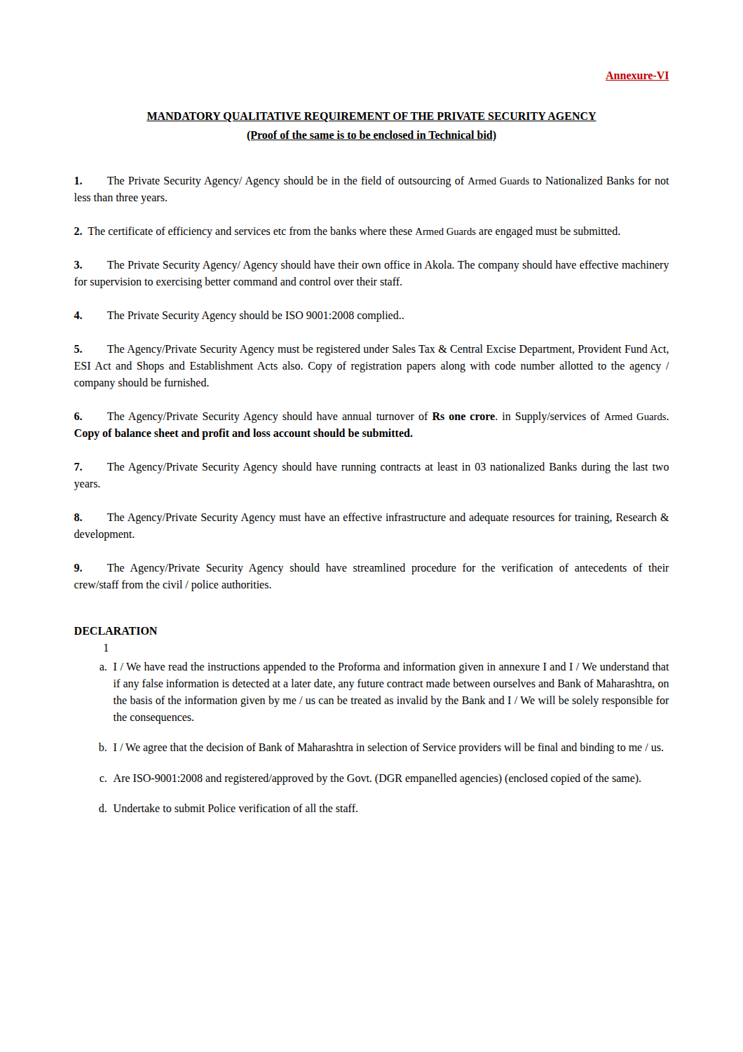Annexure-VI
MANDATORY QUALITATIVE REQUIREMENT OF THE PRIVATE SECURITY AGENCY
(Proof of the same is to be enclosed in Technical bid)
1. The Private Security Agency/ Agency should be in the field of outsourcing of Armed Guards to Nationalized Banks for not less than three years.
2. The certificate of efficiency and services etc from the banks where these Armed Guards are engaged must be submitted.
3. The Private Security Agency/ Agency should have their own office in Akola. The company should have effective machinery for supervision to exercising better command and control over their staff.
4. The Private Security Agency should be ISO 9001:2008 complied..
5. The Agency/Private Security Agency must be registered under Sales Tax & Central Excise Department, Provident Fund Act, ESI Act and Shops and Establishment Acts also. Copy of registration papers along with code number allotted to the agency / company should be furnished.
6. The Agency/Private Security Agency should have annual turnover of Rs one crore. in Supply/services of Armed Guards. Copy of balance sheet and profit and loss account should be submitted.
7. The Agency/Private Security Agency should have running contracts at least in 03 nationalized Banks during the last two years.
8. The Agency/Private Security Agency must have an effective infrastructure and adequate resources for training, Research & development.
9. The Agency/Private Security Agency should have streamlined procedure for the verification of antecedents of their crew/staff from the civil / police authorities.
DECLARATION
1
I / We have read the instructions appended to the Proforma and information given in annexure I and I / We understand that if any false information is detected at a later date, any future contract made between ourselves and Bank of Maharashtra, on the basis of the information given by me / us can be treated as invalid by the Bank and I / We will be solely responsible for the consequences.
I / We agree that the decision of Bank of Maharashtra in selection of Service providers will be final and binding to me / us.
Are ISO-9001:2008 and registered/approved by the Govt. (DGR empanelled agencies) (enclosed copied of the same).
Undertake to submit Police verification of all the staff.